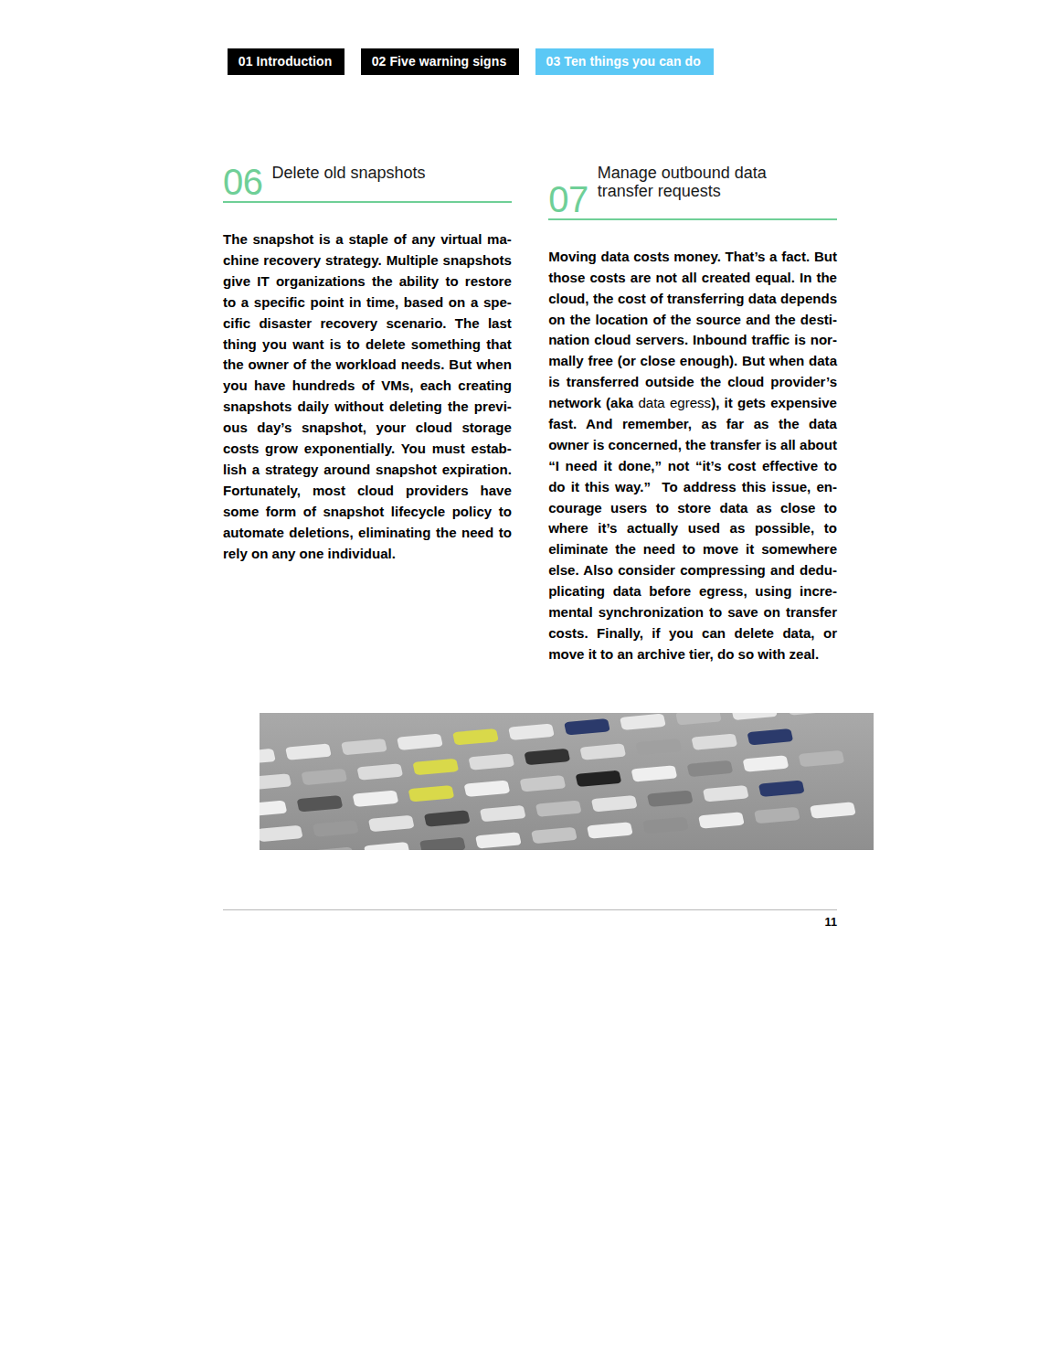01 Introduction
02 Five warning signs
03 Ten things you can do
06
Delete old snapshots
The snapshot is a staple of any virtual machine recovery strategy. Multiple snapshots give IT organizations the ability to restore to a specific point in time, based on a specific disaster recovery scenario. The last thing you want is to delete something that the owner of the workload needs. But when you have hundreds of VMs, each creating snapshots daily without deleting the previous day’s snapshot, your cloud storage costs grow exponentially. You must establish a strategy around snapshot expiration. Fortunately, most cloud providers have some form of snapshot lifecycle policy to automate deletions, eliminating the need to rely on any one individual.
07
Manage outbound data
transfer requests
Moving data costs money. That’s a fact. But those costs are not all created equal. In the cloud, the cost of transferring data depends on the location of the source and the destination cloud servers. Inbound traffic is normally free (or close enough). But when data is transferred outside the cloud provider’s network (aka data egress), it gets expensive fast. And remember, as far as the data owner is concerned, the transfer is all about “I need it done,” not “it’s cost effective to do it this way.” To address this issue, encourage users to store data as close to where it’s actually used as possible, to eliminate the need to move it somewhere else. Also consider compressing and deduplicating data before egress, using incremental synchronization to save on transfer costs. Finally, if you can delete data, or move it to an archive tier, do so with zeal.
11